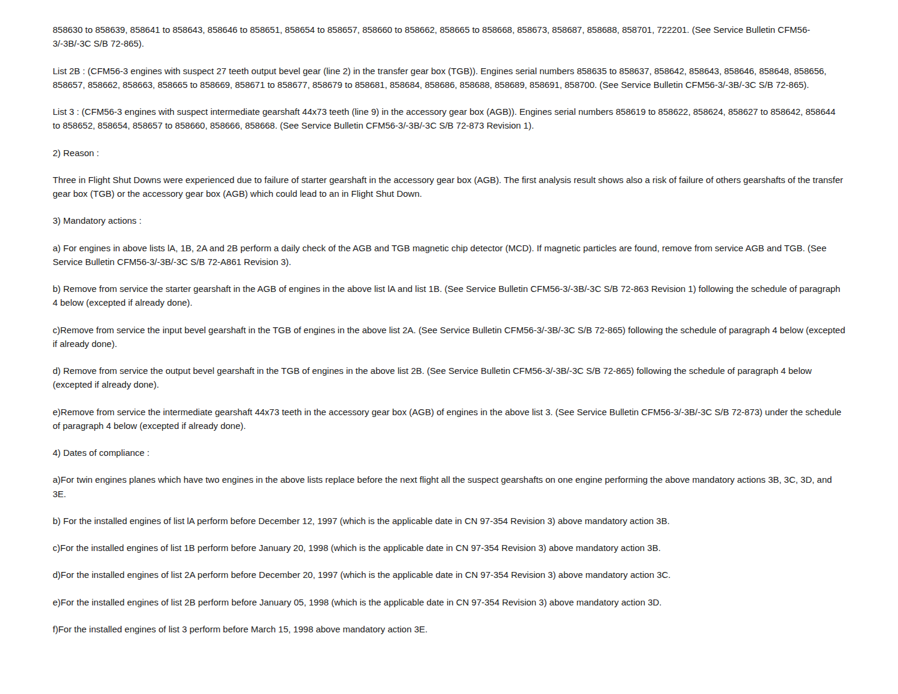858630 to 858639, 858641 to 858643, 858646 to 858651, 858654 to 858657, 858660 to 858662, 858665 to 858668, 858673, 858687, 858688, 858701, 722201. (See Service Bulletin CFM56-3/-3B/-3C S/B 72-865).
List 2B : (CFM56-3 engines with suspect 27 teeth output bevel gear (line 2) in the transfer gear box (TGB)). Engines serial numbers 858635 to 858637, 858642, 858643, 858646, 858648, 858656, 858657, 858662, 858663, 858665 to 858669, 858671 to 858677, 858679 to 858681, 858684, 858686, 858688, 858689, 858691, 858700. (See Service Bulletin CFM56-3/-3B/-3C S/B 72-865).
List 3 : (CFM56-3 engines with suspect intermediate gearshaft 44x73 teeth (line 9) in the accessory gear box (AGB)). Engines serial numbers 858619 to 858622, 858624, 858627 to 858642, 858644 to 858652, 858654, 858657 to 858660, 858666, 858668. (See Service Bulletin CFM56-3/-3B/-3C S/B 72-873 Revision 1).
2) Reason :
Three in Flight Shut Downs were experienced due to failure of starter gearshaft in the accessory gear box (AGB). The first analysis result shows also a risk of failure of others gearshafts of the transfer gear box (TGB) or the accessory gear box (AGB) which could lead to an in Flight Shut Down.
3) Mandatory actions :
a) For engines in above lists lA, 1B, 2A and 2B perform a daily check of the AGB and TGB magnetic chip detector (MCD). If magnetic particles are found, remove from service AGB and TGB. (See Service Bulletin CFM56-3/-3B/-3C S/B 72-A861 Revision 3).
b) Remove from service the starter gearshaft in the AGB of engines in the above list lA and list 1B. (See Service Bulletin CFM56-3/-3B/-3C S/B 72-863 Revision 1) following the schedule of paragraph 4 below (excepted if already done).
c)Remove from service the input bevel gearshaft in the TGB of engines in the above list 2A. (See Service Bulletin CFM56-3/-3B/-3C S/B 72-865) following the schedule of paragraph 4 below (excepted if already done).
d) Remove from service the output bevel gearshaft in the TGB of engines in the above list 2B. (See Service Bulletin CFM56-3/-3B/-3C S/B 72-865) following the schedule of paragraph 4 below (excepted if already done).
e)Remove from service the intermediate gearshaft 44x73 teeth in the accessory gear box (AGB) of engines in the above list 3. (See Service Bulletin CFM56-3/-3B/-3C S/B 72-873) under the schedule of paragraph 4 below (excepted if already done).
4) Dates of compliance :
a)For twin engines planes which have two engines in the above lists replace before the next flight all the suspect gearshafts on one engine performing the above mandatory actions 3B, 3C, 3D, and 3E.
b) For the installed engines of list lA perform before December 12, 1997 (which is the applicable date in CN 97-354 Revision 3) above mandatory action 3B.
c)For the installed engines of list 1B perform before January 20, 1998 (which is the applicable date in CN 97-354 Revision 3) above mandatory action 3B.
d)For the installed engines of list 2A perform before December 20, 1997 (which is the applicable date in CN 97-354 Revision 3) above mandatory action 3C.
e)For the installed engines of list 2B perform before January 05, 1998 (which is the applicable date in CN 97-354 Revision 3) above mandatory action 3D.
f)For the installed engines of list 3 perform before March 15, 1998 above mandatory action 3E.